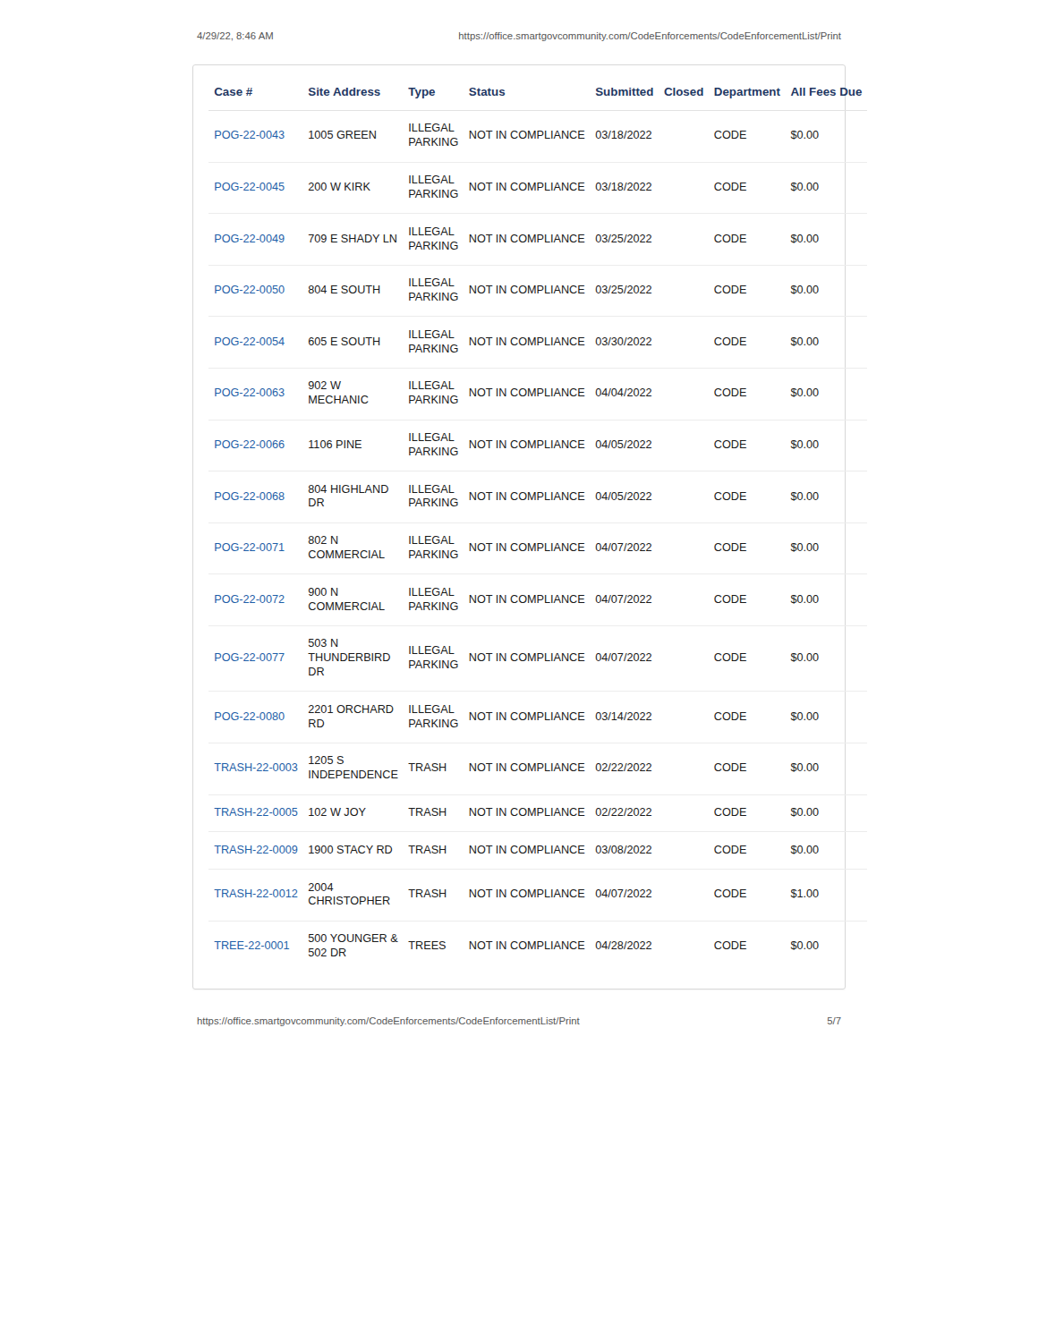4/29/22, 8:46 AM https://office.smartgovcommunity.com/CodeEnforcements/CodeEnforcementList/Print
| Case # | Site Address | Type | Status | Submitted | Closed | Department | All Fees Due |
| --- | --- | --- | --- | --- | --- | --- | --- |
| POG-22-0043 | 1005 GREEN | ILLEGAL PARKING | NOT IN COMPLIANCE | 03/18/2022 | | CODE | $0.00 |
| POG-22-0045 | 200 W KIRK | ILLEGAL PARKING | NOT IN COMPLIANCE | 03/18/2022 | | CODE | $0.00 |
| POG-22-0049 | 709 E SHADY LN | ILLEGAL PARKING | NOT IN COMPLIANCE | 03/25/2022 | | CODE | $0.00 |
| POG-22-0050 | 804 E SOUTH | ILLEGAL PARKING | NOT IN COMPLIANCE | 03/25/2022 | | CODE | $0.00 |
| POG-22-0054 | 605 E SOUTH | ILLEGAL PARKING | NOT IN COMPLIANCE | 03/30/2022 | | CODE | $0.00 |
| POG-22-0063 | 902 W MECHANIC | ILLEGAL PARKING | NOT IN COMPLIANCE | 04/04/2022 | | CODE | $0.00 |
| POG-22-0066 | 1106 PINE | ILLEGAL PARKING | NOT IN COMPLIANCE | 04/05/2022 | | CODE | $0.00 |
| POG-22-0068 | 804 HIGHLAND DR | ILLEGAL PARKING | NOT IN COMPLIANCE | 04/05/2022 | | CODE | $0.00 |
| POG-22-0071 | 802 N COMMERCIAL | ILLEGAL PARKING | NOT IN COMPLIANCE | 04/07/2022 | | CODE | $0.00 |
| POG-22-0072 | 900 N COMMERCIAL | ILLEGAL PARKING | NOT IN COMPLIANCE | 04/07/2022 | | CODE | $0.00 |
| POG-22-0077 | 503 N THUNDERBIRD DR | ILLEGAL PARKING | NOT IN COMPLIANCE | 04/07/2022 | | CODE | $0.00 |
| POG-22-0080 | 2201 ORCHARD RD | ILLEGAL PARKING | NOT IN COMPLIANCE | 03/14/2022 | | CODE | $0.00 |
| TRASH-22-0003 | 1205 S INDEPENDENCE | TRASH | NOT IN COMPLIANCE | 02/22/2022 | | CODE | $0.00 |
| TRASH-22-0005 | 102 W JOY | TRASH | NOT IN COMPLIANCE | 02/22/2022 | | CODE | $0.00 |
| TRASH-22-0009 | 1900 STACY RD | TRASH | NOT IN COMPLIANCE | 03/08/2022 | | CODE | $0.00 |
| TRASH-22-0012 | 2004 CHRISTOPHER | TRASH | NOT IN COMPLIANCE | 04/07/2022 | | CODE | $1.00 |
| TREE-22-0001 | 500 YOUNGER & 502 DR | TREES | NOT IN COMPLIANCE | 04/28/2022 | | CODE | $0.00 |
https://office.smartgovcommunity.com/CodeEnforcements/CodeEnforcementList/Print 5/7